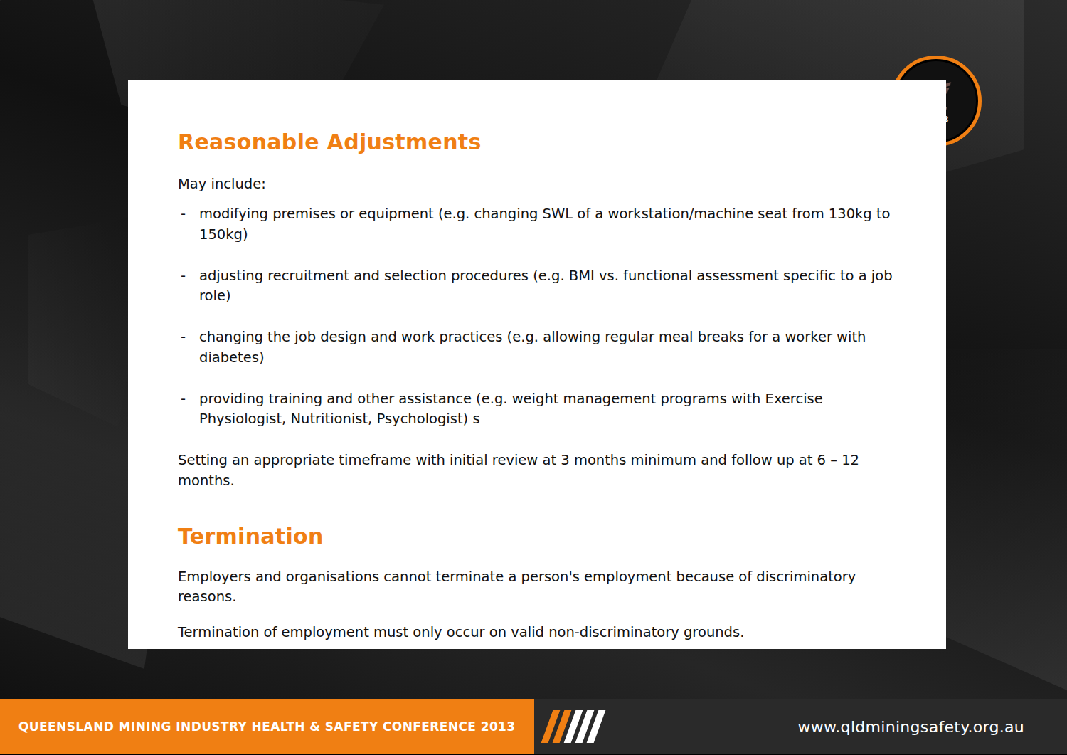🦅
2013
Reasonable Adjustments
May include:
modifying premises or equipment (e.g. changing SWL of a workstation/machine seat from 130kg to 150kg)
adjusting recruitment and selection procedures (e.g. BMI vs. functional assessment specific to a job role)
changing the job design and work practices (e.g. allowing regular meal breaks for a worker with diabetes)
providing training and other assistance (e.g. weight management programs with Exercise Physiologist, Nutritionist, Psychologist) s
Setting an appropriate timeframe with initial review at 3 months minimum and follow up at 6 – 12 months.
Termination
Employers and organisations cannot terminate a person's employment because of discriminatory reasons.
Termination of employment must only occur on valid non-discriminatory grounds.
QUEENSLAND MINING INDUSTRY HEALTH & SAFETY CONFERENCE 2013
www.qldminingsafety.org.au